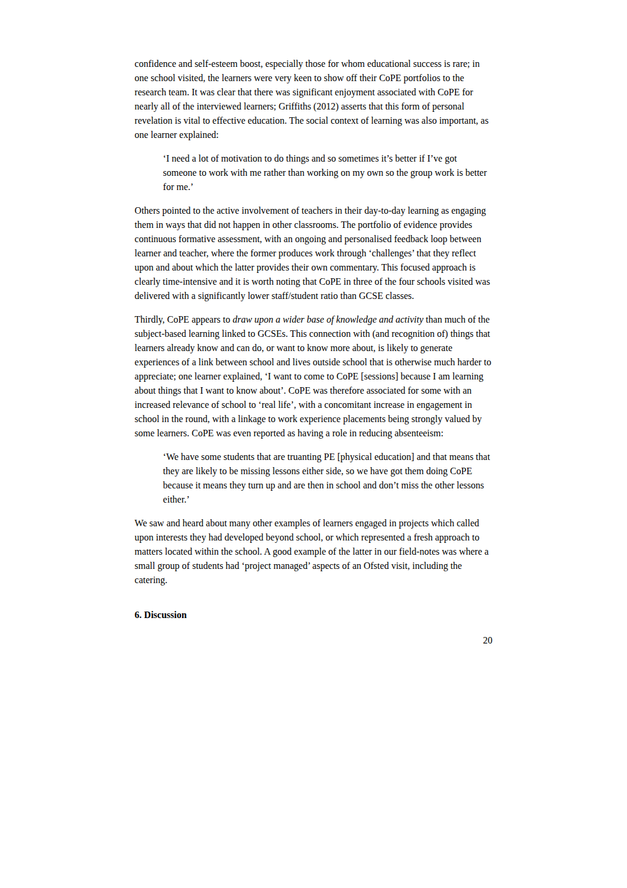confidence and self-esteem boost, especially those for whom educational success is rare; in one school visited, the learners were very keen to show off their CoPE portfolios to the research team. It was clear that there was significant enjoyment associated with CoPE for nearly all of the interviewed learners; Griffiths (2012) asserts that this form of personal revelation is vital to effective education. The social context of learning was also important, as one learner explained:
‘I need a lot of motivation to do things and so sometimes it’s better if I’ve got someone to work with me rather than working on my own so the group work is better for me.’
Others pointed to the active involvement of teachers in their day-to-day learning as engaging them in ways that did not happen in other classrooms. The portfolio of evidence provides continuous formative assessment, with an ongoing and personalised feedback loop between learner and teacher, where the former produces work through ‘challenges’ that they reflect upon and about which the latter provides their own commentary. This focused approach is clearly time-intensive and it is worth noting that CoPE in three of the four schools visited was delivered with a significantly lower staff/student ratio than GCSE classes.
Thirdly, CoPE appears to draw upon a wider base of knowledge and activity than much of the subject-based learning linked to GCSEs. This connection with (and recognition of) things that learners already know and can do, or want to know more about, is likely to generate experiences of a link between school and lives outside school that is otherwise much harder to appreciate; one learner explained, ‘I want to come to CoPE [sessions] because I am learning about things that I want to know about’. CoPE was therefore associated for some with an increased relevance of school to ‘real life’, with a concomitant increase in engagement in school in the round, with a linkage to work experience placements being strongly valued by some learners. CoPE was even reported as having a role in reducing absenteeism:
‘We have some students that are truanting PE [physical education] and that means that they are likely to be missing lessons either side, so we have got them doing CoPE because it means they turn up and are then in school and don’t miss the other lessons either.’
We saw and heard about many other examples of learners engaged in projects which called upon interests they had developed beyond school, or which represented a fresh approach to matters located within the school. A good example of the latter in our field-notes was where a small group of students had ‘project managed’ aspects of an Ofsted visit, including the catering.
6. Discussion
20